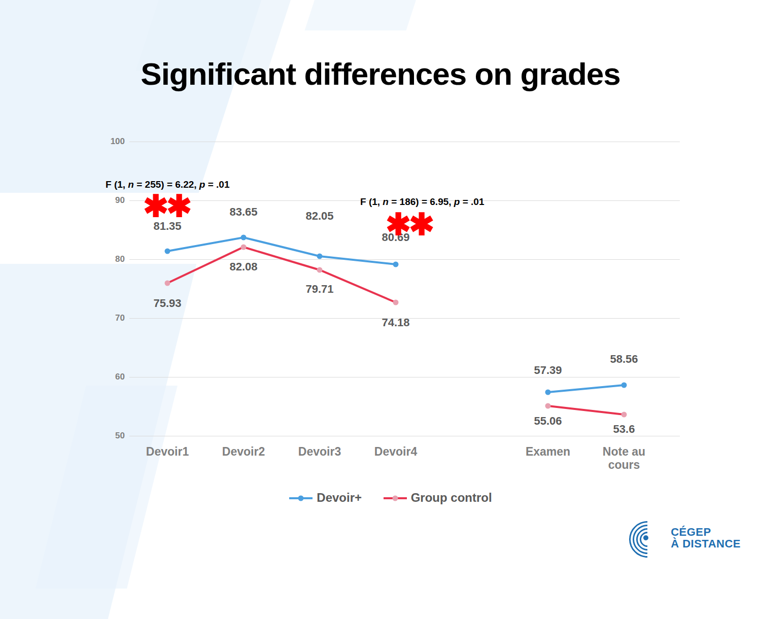Significant differences on grades
100
90
80
70
60
50
81.35
83.65
82.05
80.69
57.39
58.56
75.93
82.08
79.71
74.18
55.06
53.6
F (1, n = 255) = 6.22, p = .01
✱✱
F (1, n = 186) = 6.95, p = .01
✱✱
Devoir1
Devoir2
Devoir3
Devoir4
Examen
Note au
cours
Devoir+ Group control
CÉGEP
À DISTANCE